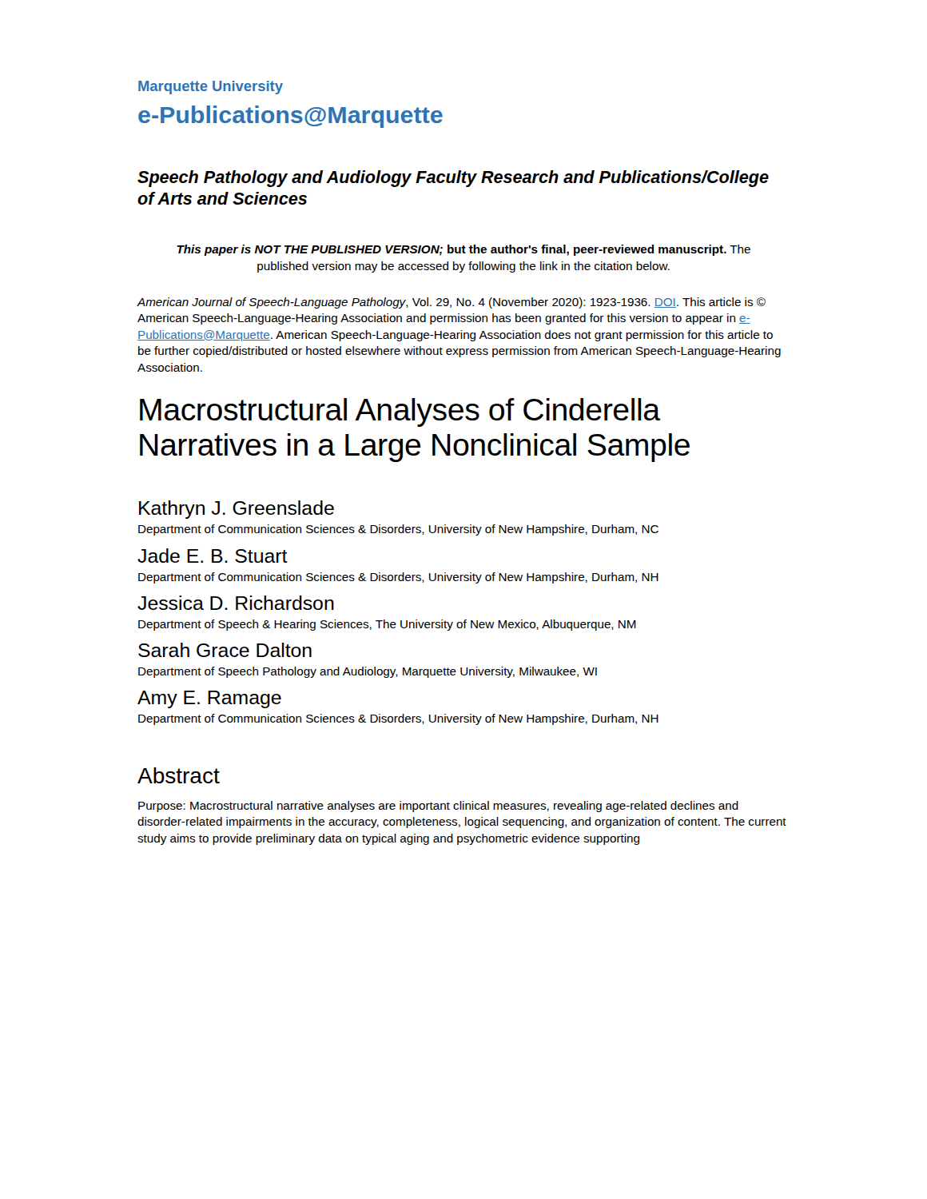Marquette University
e-Publications@Marquette
Speech Pathology and Audiology Faculty Research and Publications/College of Arts and Sciences
This paper is NOT THE PUBLISHED VERSION; but the author's final, peer-reviewed manuscript. The published version may be accessed by following the link in the citation below.
American Journal of Speech-Language Pathology, Vol. 29, No. 4 (November 2020): 1923-1936. DOI. This article is © American Speech-Language-Hearing Association and permission has been granted for this version to appear in e-Publications@Marquette. American Speech-Language-Hearing Association does not grant permission for this article to be further copied/distributed or hosted elsewhere without express permission from American Speech-Language-Hearing Association.
Macrostructural Analyses of Cinderella Narratives in a Large Nonclinical Sample
Kathryn J. Greenslade
Department of Communication Sciences & Disorders, University of New Hampshire, Durham, NC
Jade E. B. Stuart
Department of Communication Sciences & Disorders, University of New Hampshire, Durham, NH
Jessica D. Richardson
Department of Speech & Hearing Sciences, The University of New Mexico, Albuquerque, NM
Sarah Grace Dalton
Department of Speech Pathology and Audiology, Marquette University, Milwaukee, WI
Amy E. Ramage
Department of Communication Sciences & Disorders, University of New Hampshire, Durham, NH
Abstract
Purpose: Macrostructural narrative analyses are important clinical measures, revealing age-related declines and disorder-related impairments in the accuracy, completeness, logical sequencing, and organization of content. The current study aims to provide preliminary data on typical aging and psychometric evidence supporting